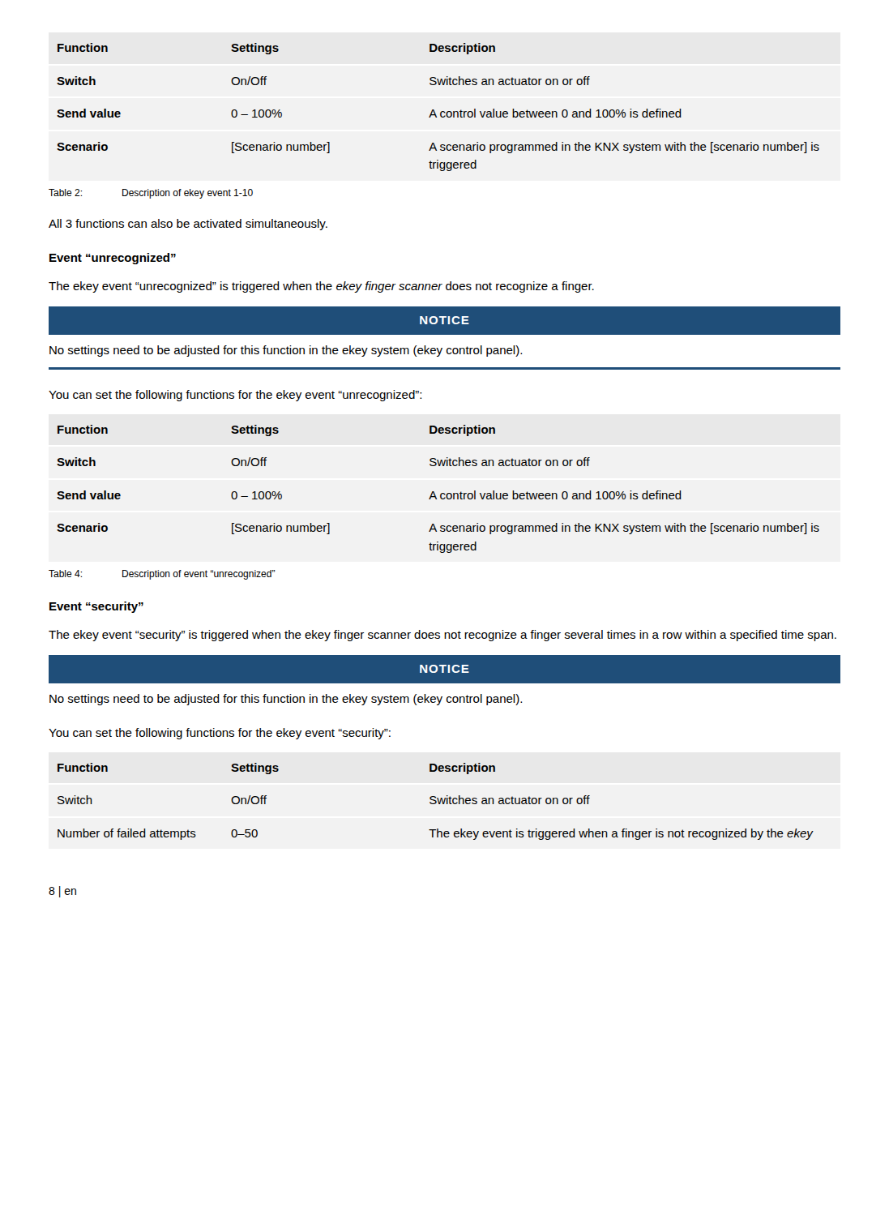| Function | Settings | Description |
| --- | --- | --- |
| Switch | On/Off | Switches an actuator on or off |
| Send value | 0 – 100% | A control value between 0 and 100% is defined |
| Scenario | [Scenario number] | A scenario programmed in the KNX system with the [scenario number] is triggered |
Table 2: Description of ekey event 1-10
All 3 functions can also be activated simultaneously.
Event “unrecognized”
The ekey event “unrecognized” is triggered when the ekey finger scanner does not recognize a finger.
NOTICE
No settings need to be adjusted for this function in the ekey system (ekey control panel).
You can set the following functions for the ekey event “unrecognized”:
| Function | Settings | Description |
| --- | --- | --- |
| Switch | On/Off | Switches an actuator on or off |
| Send value | 0 – 100% | A control value between 0 and 100% is defined |
| Scenario | [Scenario number] | A scenario programmed in the KNX system with the [scenario number] is triggered |
Table 4: Description of event “unrecognized”
Event “security”
The ekey event “security” is triggered when the ekey finger scanner does not recognize a finger several times in a row within a specified time span.
NOTICE
No settings need to be adjusted for this function in the ekey system (ekey control panel).
You can set the following functions for the ekey event “security”:
| Function | Settings | Description |
| --- | --- | --- |
| Switch | On/Off | Switches an actuator on or off |
| Number of failed attempts | 0–50 | The ekey event is triggered when a finger is not recognized by the ekey |
8 | en